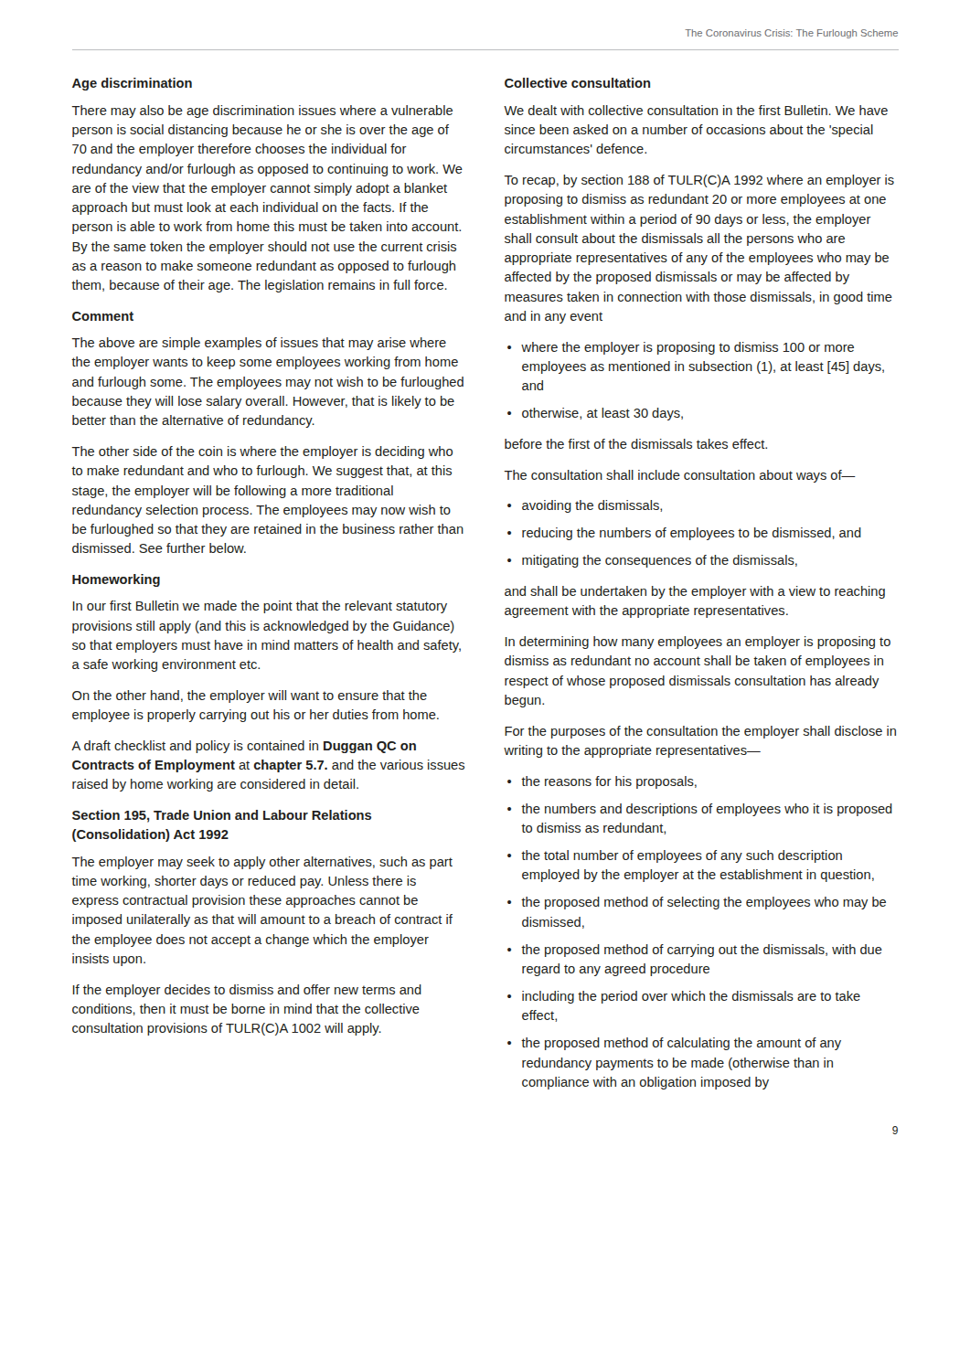The Coronavirus Crisis: The Furlough Scheme
Age discrimination
There may also be age discrimination issues where a vulnerable person is social distancing because he or she is over the age of 70 and the employer therefore chooses the individual for redundancy and/or furlough as opposed to continuing to work. We are of the view that the employer cannot simply adopt a blanket approach but must look at each individual on the facts. If the person is able to work from home this must be taken into account. By the same token the employer should not use the current crisis as a reason to make someone redundant as opposed to furlough them, because of their age. The legislation remains in full force.
Comment
The above are simple examples of issues that may arise where the employer wants to keep some employees working from home and furlough some. The employees may not wish to be furloughed because they will lose salary overall. However, that is likely to be better than the alternative of redundancy.
The other side of the coin is where the employer is deciding who to make redundant and who to furlough. We suggest that, at this stage, the employer will be following a more traditional redundancy selection process. The employees may now wish to be furloughed so that they are retained in the business rather than dismissed. See further below.
Homeworking
In our first Bulletin we made the point that the relevant statutory provisions still apply (and this is acknowledged by the Guidance) so that employers must have in mind matters of health and safety, a safe working environment etc.
On the other hand, the employer will want to ensure that the employee is properly carrying out his or her duties from home.
A draft checklist and policy is contained in Duggan QC on Contracts of Employment at chapter 5.7. and the various issues raised by home working are considered in detail.
Section 195, Trade Union and Labour Relations (Consolidation) Act 1992
The employer may seek to apply other alternatives, such as part time working, shorter days or reduced pay. Unless there is express contractual provision these approaches cannot be imposed unilaterally as that will amount to a breach of contract if the employee does not accept a change which the employer insists upon.
If the employer decides to dismiss and offer new terms and conditions, then it must be borne in mind that the collective consultation provisions of TULR(C)A 1002 will apply.
Collective consultation
We dealt with collective consultation in the first Bulletin. We have since been asked on a number of occasions about the 'special circumstances' defence.
To recap, by section 188 of TULR(C)A 1992 where an employer is proposing to dismiss as redundant 20 or more employees at one establishment within a period of 90 days or less, the employer shall consult about the dismissals all the persons who are appropriate representatives of any of the employees who may be affected by the proposed dismissals or may be affected by measures taken in connection with those dismissals, in good time and in any event
where the employer is proposing to dismiss 100 or more employees as mentioned in subsection (1), at least [45] days, and
otherwise, at least 30 days,
before the first of the dismissals takes effect.
The consultation shall include consultation about ways of—
avoiding the dismissals,
reducing the numbers of employees to be dismissed, and
mitigating the consequences of the dismissals,
and shall be undertaken by the employer with a view to reaching agreement with the appropriate representatives.
In determining how many employees an employer is proposing to dismiss as redundant no account shall be taken of employees in respect of whose proposed dismissals consultation has already begun.
For the purposes of the consultation the employer shall disclose in writing to the appropriate representatives—
the reasons for his proposals,
the numbers and descriptions of employees who it is proposed to dismiss as redundant,
the total number of employees of any such description employed by the employer at the establishment in question,
the proposed method of selecting the employees who may be dismissed,
the proposed method of carrying out the dismissals, with due regard to any agreed procedure
including the period over which the dismissals are to take effect,
the proposed method of calculating the amount of any redundancy payments to be made (otherwise than in compliance with an obligation imposed by
9